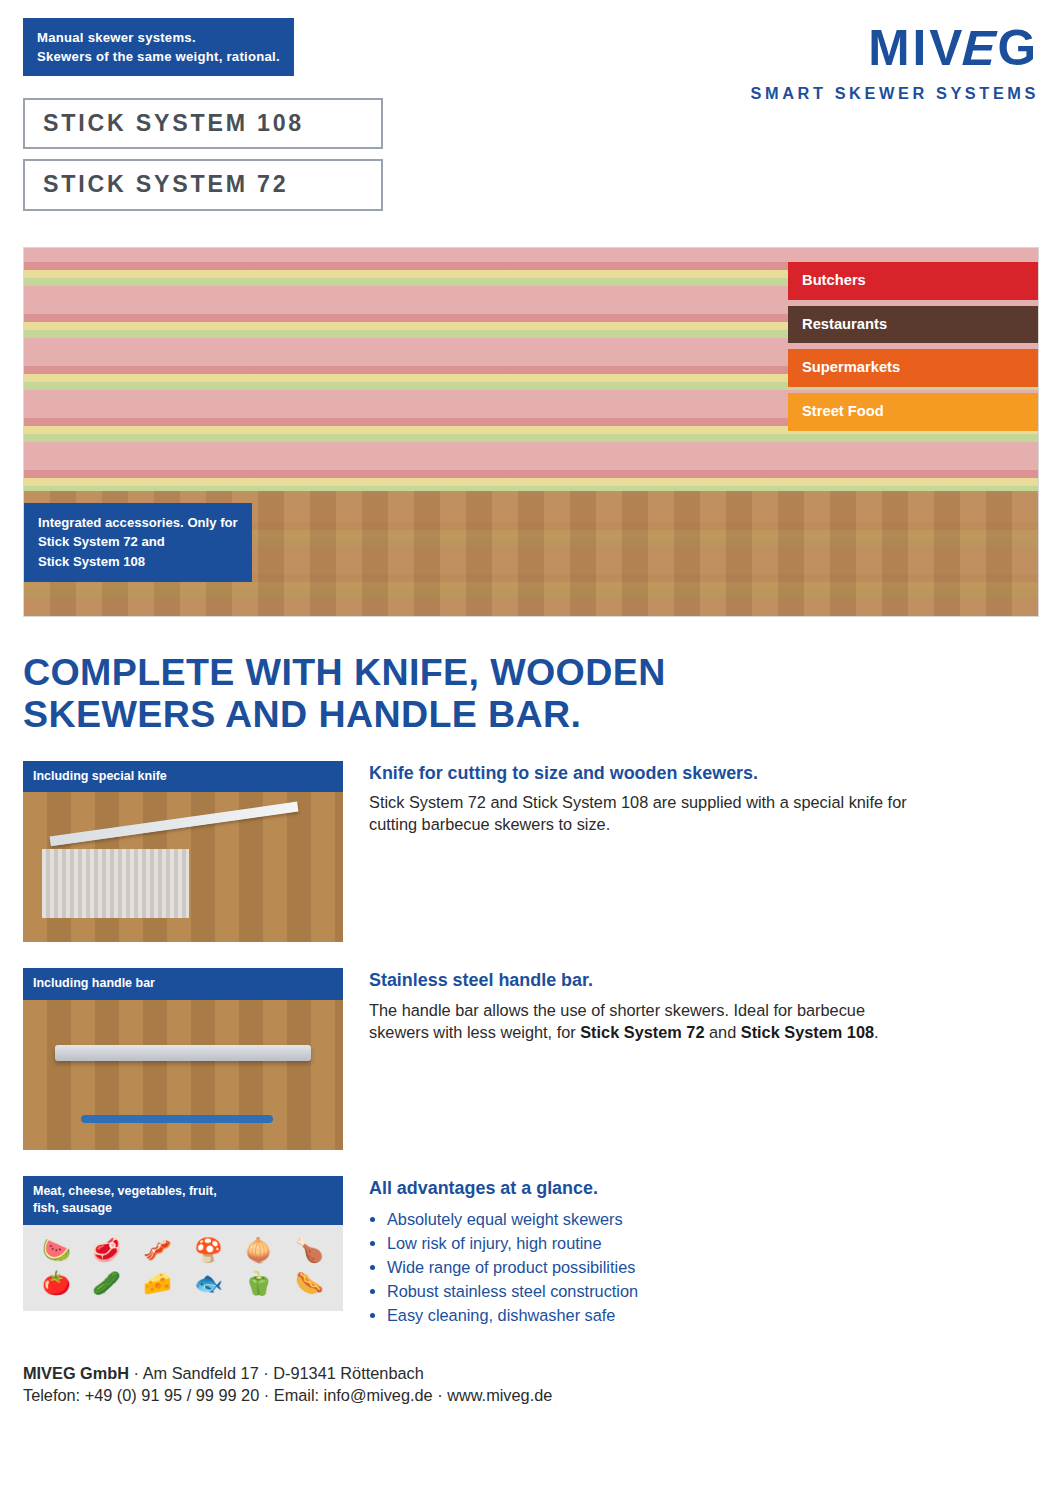Manual skewer systems.
Skewers of the same weight, rational.
STICK SYSTEM 108
STICK SYSTEM 72
MIVEG
SMART SKEWER SYSTEMS
Butchers Restaurants Supermarkets Street Food
Integrated accessories. Only for
Stick System 72 and
Stick System 108
Complete with knife, wooden skewers and handle bar.
Including special knife
Knife for cutting to size and wooden skewers.
Stick System 72 and Stick System 108 are supplied with a special knife for cutting barbecue skewers to size.
Including handle bar
Stainless steel handle bar.
The handle bar allows the use of shorter skewers. Ideal for barbecue skewers with less weight, for Stick System 72 and Stick System 108.
Meat, cheese, vegetables, fruit,
fish, sausage
🍉 🥩 🥓 🍄 🧅 🍗 🍅 🥒 🧀 🐟 🫑 🌭
All advantages at a glance.
Absolutely equal weight skewers
Low risk of injury, high routine
Wide range of product possibilities
Robust stainless steel construction
Easy cleaning, dishwasher safe
MIVEG GmbH · Am Sandfeld 17 · D-91341 Röttenbach
Telefon: +49 (0) 91 95 / 99 99 20 · Email: info@miveg.de · www.miveg.de